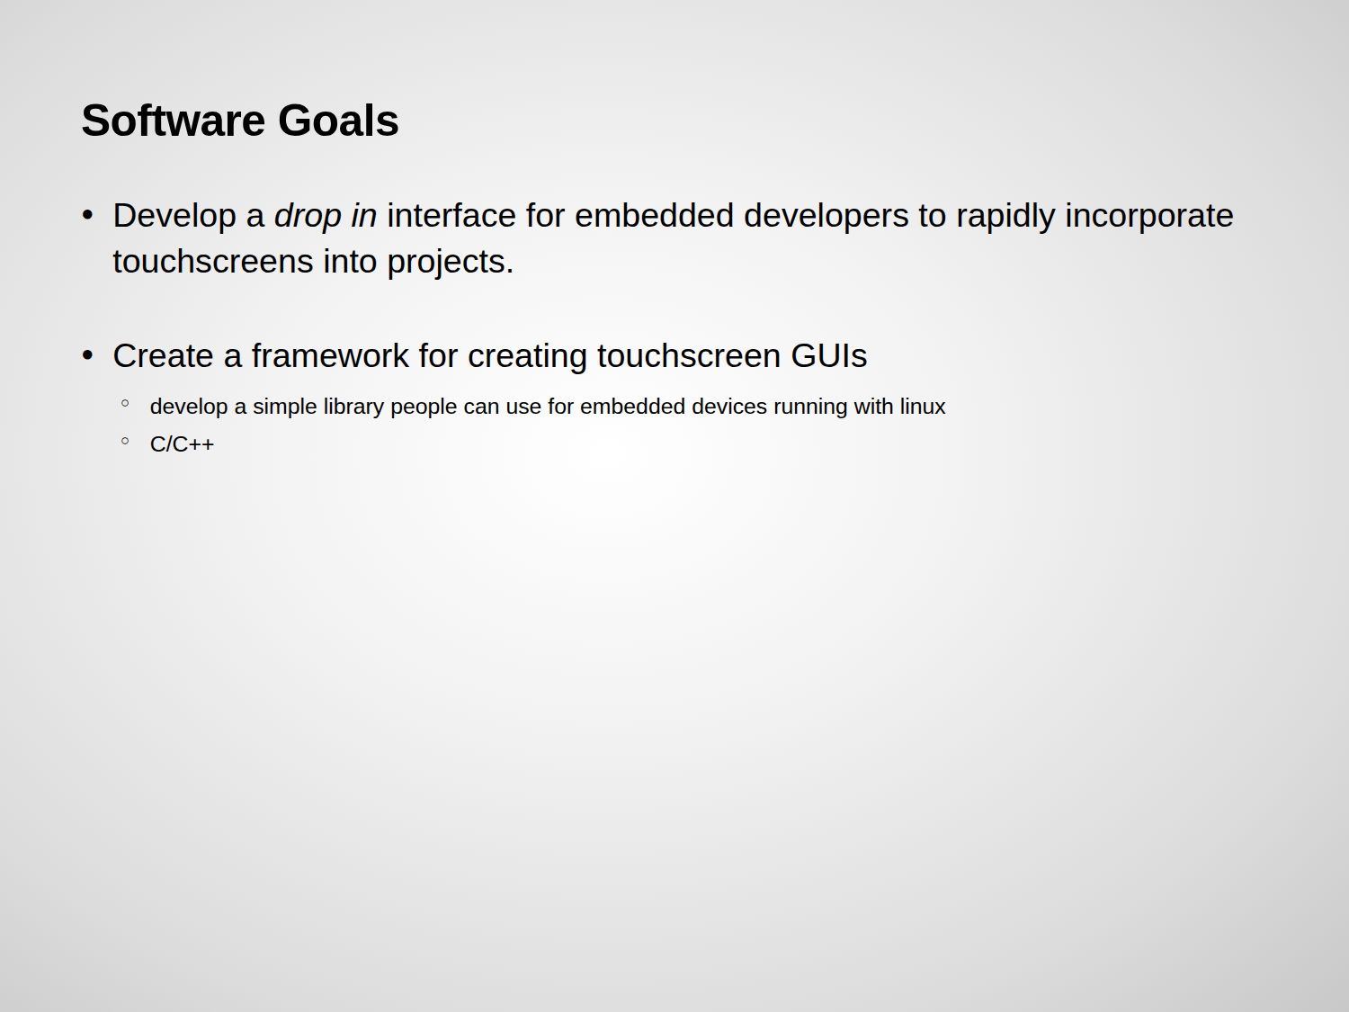Software Goals
Develop a drop in interface for embedded developers to rapidly incorporate touchscreens into projects.
Create a framework for creating touchscreen GUIs
develop a simple library people can use for embedded devices running with linux
C/C++